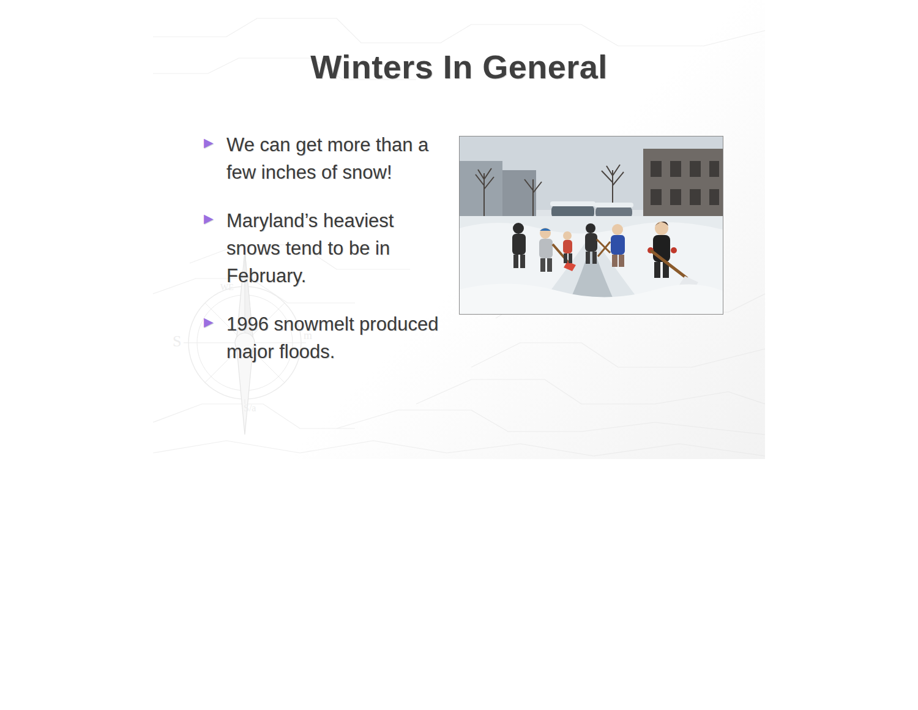S NW S/a m WE
Winters In General
We can get more than a few inches of snow!
Maryland’s heaviest snows tend to be in February.
1996 snowmelt produced major floods.